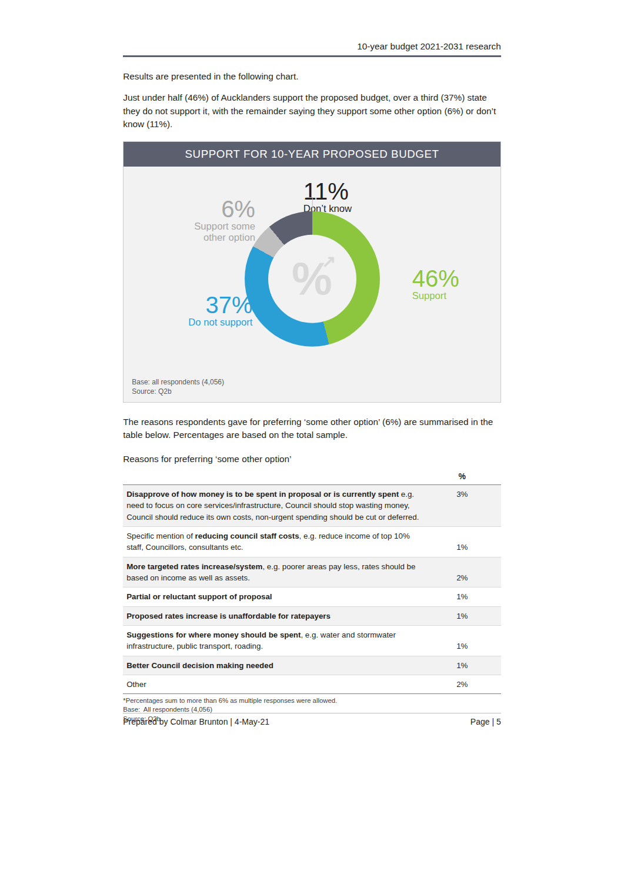10-year budget 2021-2031 research
Results are presented in the following chart.
Just under half (46%) of Aucklanders support the proposed budget, over a third (37%) state they do not support it, with the remainder saying they support some other option (6%) or don’t know (11%).
SUPPORT FOR 10-YEAR PROPOSED BUDGET
11%
Don’t know
6%
Support some
other option
%↗
46%
Support
37%
Do not support
Base: all respondents (4,056)
Source: Q2b
The reasons respondents gave for preferring ‘some other option’ (6%) are summarised in the table below. Percentages are based on the total sample.
Reasons for preferring ‘some other option’
| | % |
| --- | --- |
| Disapprove of how money is to be spent in proposal or is currently spent e.g. need to focus on core services/infrastructure, Council should stop wasting money, Council should reduce its own costs, non-urgent spending should be cut or deferred. | 3% |
| Specific mention of reducing council staff costs , e.g. reduce income of top 10% staff, Councillors, consultants etc. | 1% |
| More targeted rates increase/system , e.g. poorer areas pay less, rates should be based on income as well as assets. | 2% |
| Partial or reluctant support of proposal | 1% |
| Proposed rates increase is unaffordable for ratepayers | 1% |
| Suggestions for where money should be spent , e.g. water and stormwater infrastructure, public transport, roading. | 1% |
| Better Council decision making needed | 1% |
| Other | 2% |
*Percentages sum to more than 6% as multiple responses were allowed.
Base: All respondents (4,056)
Source: Q2b
Prepared by Colmar Brunton | 4-May-21
Page | 5